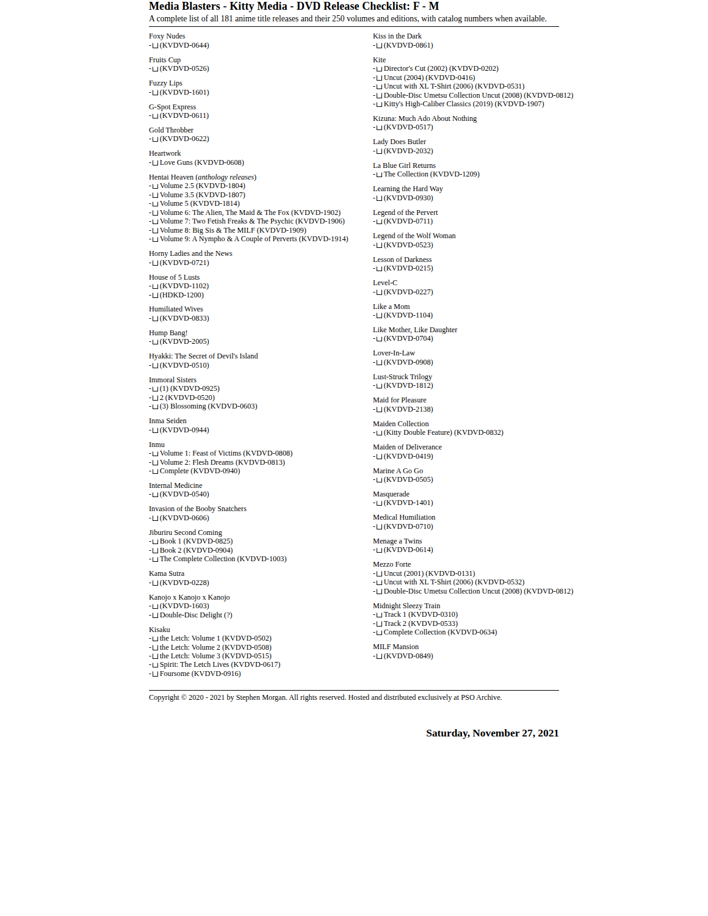Media Blasters - Kitty Media - DVD Release Checklist: F - M
A complete list of all 181 anime title releases and their 250 volumes and editions, with catalog numbers when available.
Foxy Nudes
- (KVDVD-0644)
Fruits Cup
- (KVDVD-0526)
Fuzzy Lips
- (KVDVD-1601)
G-Spot Express
- (KVDVD-0611)
Gold Throbber
- (KVDVD-0622)
Heartwork
- Love Guns (KVDVD-0608)
Hentai Heaven (anthology releases)
- Volume 2.5 (KVDVD-1804)
- Volume 3.5 (KVDVD-1807)
- Volume 5 (KVDVD-1814)
- Volume 6: The Alien, The Maid & The Fox (KVDVD-1902)
- Volume 7: Two Fetish Freaks & The Psychic (KVDVD-1906)
- Volume 8: Big Sis & The MILF (KVDVD-1909)
- Volume 9: A Nympho & A Couple of Perverts (KVDVD-1914)
Horny Ladies and the News
- (KVDVD-0721)
House of 5 Lusts
- (KVDVD-1102)
- (HDKD-1200)
Humiliated Wives
- (KVDVD-0833)
Hump Bang!
- (KVDVD-2005)
Hyakki: The Secret of Devil's Island
- (KVDVD-0510)
Immoral Sisters
- (1) (KVDVD-0925)
- 2 (KVDVD-0520)
- (3) Blossoming (KVDVD-0603)
Inma Seiden
- (KVDVD-0944)
Inmu
- Volume 1: Feast of Victims (KVDVD-0808)
- Volume 2: Flesh Dreams (KVDVD-0813)
- Complete (KVDVD-0940)
Internal Medicine
- (KVDVD-0540)
Invasion of the Booby Snatchers
- (KVDVD-0606)
Jiburiru Second Coming
- Book 1 (KVDVD-0825)
- Book 2 (KVDVD-0904)
- The Complete Collection (KVDVD-1003)
Kama Sutra
- (KVDVD-0228)
Kanojo x Kanojo x Kanojo
- (KVDVD-1603)
- Double-Disc Delight (?)
Kisaku
- the Letch: Volume 1 (KVDVD-0502)
- the Letch: Volume 2 (KVDVD-0508)
- the Letch: Volume 3 (KVDVD-0515)
- Spirit: The Letch Lives (KVDVD-0617)
- Foursome (KVDVD-0916)
Kiss in the Dark
- (KVDVD-0861)
Kite
- Director's Cut (2002) (KVDVD-0202)
- Uncut (2004) (KVDVD-0416)
- Uncut with XL T-Shirt (2006) (KVDVD-0531)
- Double-Disc Umetsu Collection Uncut (2008) (KVDVD-0812)
- Kitty's High-Caliber Classics (2019) (KVDVD-1907)
Kizuna: Much Ado About Nothing
- (KVDVD-0517)
Lady Does Butler
- (KVDVD-2032)
La Blue Girl Returns
- The Collection (KVDVD-1209)
Learning the Hard Way
- (KVDVD-0930)
Legend of the Pervert
- (KVDVD-0711)
Legend of the Wolf Woman
- (KVDVD-0523)
Lesson of Darkness
- (KVDVD-0215)
Level-C
- (KVDVD-0227)
Like a Mom
- (KVDVD-1104)
Like Mother, Like Daughter
- (KVDVD-0704)
Lover-In-Law
- (KVDVD-0908)
Lust-Struck Trilogy
- (KVDVD-1812)
Maid for Pleasure
- (KVDVD-2138)
Maiden Collection
- (Kitty Double Feature) (KVDVD-0832)
Maiden of Deliverance
- (KVDVD-0419)
Marine A Go Go
- (KVDVD-0505)
Masquerade
- (KVDVD-1401)
Medical Humiliation
- (KVDVD-0710)
Menage a Twins
- (KVDVD-0614)
Mezzo Forte
- Uncut (2001) (KVDVD-0131)
- Uncut with XL T-Shirt (2006) (KVDVD-0532)
- Double-Disc Umetsu Collection Uncut (2008) (KVDVD-0812)
Midnight Sleezy Train
- Track 1 (KVDVD-0310)
- Track 2 (KVDVD-0533)
- Complete Collection (KVDVD-0634)
MILF Mansion
- (KVDVD-0849)
Copyright © 2020 - 2021 by Stephen Morgan. All rights reserved. Hosted and distributed exclusively at PSO Archive.
Saturday, November 27, 2021